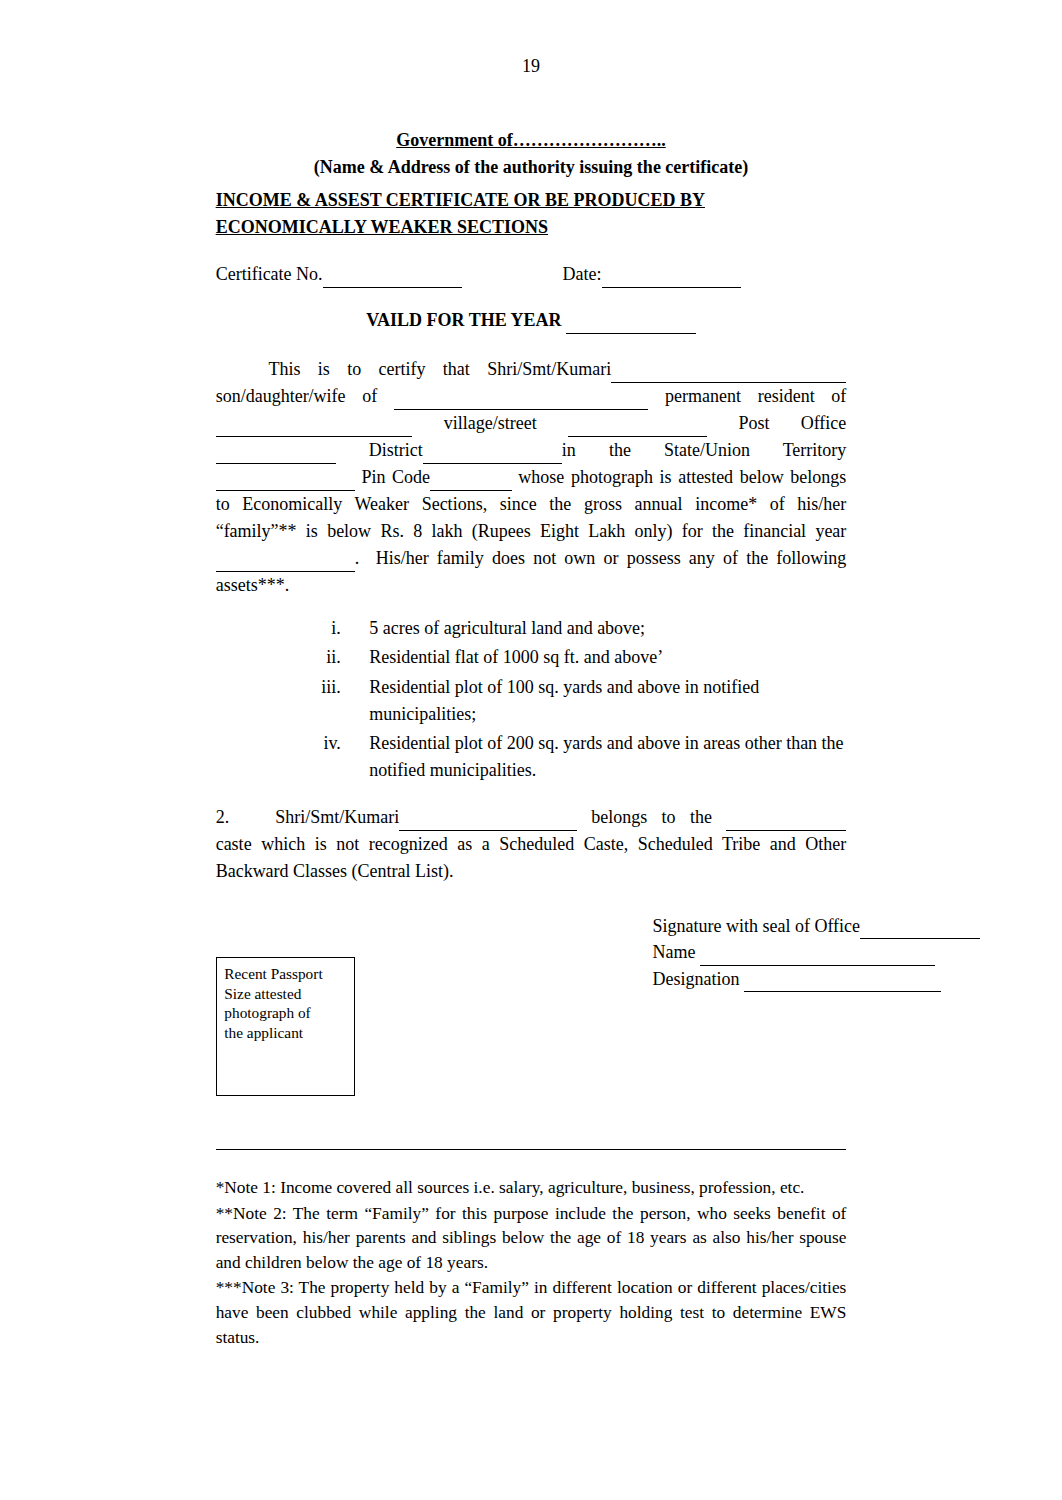19
Government of……………………..
(Name & Address of the authority issuing the certificate)
INCOME & ASSEST CERTIFICATE OR BE PRODUCED BY ECONOMICALLY WEAKER SECTIONS
Certificate No.
Date:
VAILD FOR THE YEAR
This is to certify that Shri/Smt/Kumari son/daughter/wife of permanent resident of village/street Post Office District in the State/Union Territory Pin Code whose photograph is attested below belongs to Economically Weaker Sections, since the gross annual income* of his/her “family”** is below Rs. 8 lakh (Rupees Eight Lakh only) for the financial year . His/her family does not own or possess any of the following assets***.
5 acres of agricultural land and above;
Residential flat of 1000 sq ft. and above’
Residential plot of 100 sq. yards and above in notified municipalities;
Residential plot of 200 sq. yards and above in areas other than the notified municipalities.
2. Shri/Smt/Kumari belongs to the caste which is not recognized as a Scheduled Caste, Scheduled Tribe and Other Backward Classes (Central List).
Recent Passport
Size attested
photograph of
the applicant
Signature with seal of Office
Name
Designation
*Note 1: Income covered all sources i.e. salary, agriculture, business, profession, etc.
**Note 2: The term “Family” for this purpose include the person, who seeks benefit of reservation, his/her parents and siblings below the age of 18 years as also his/her spouse and children below the age of 18 years.
***Note 3: The property held by a “Family” in different location or different places/cities have been clubbed while appling the land or property holding test to determine EWS status.